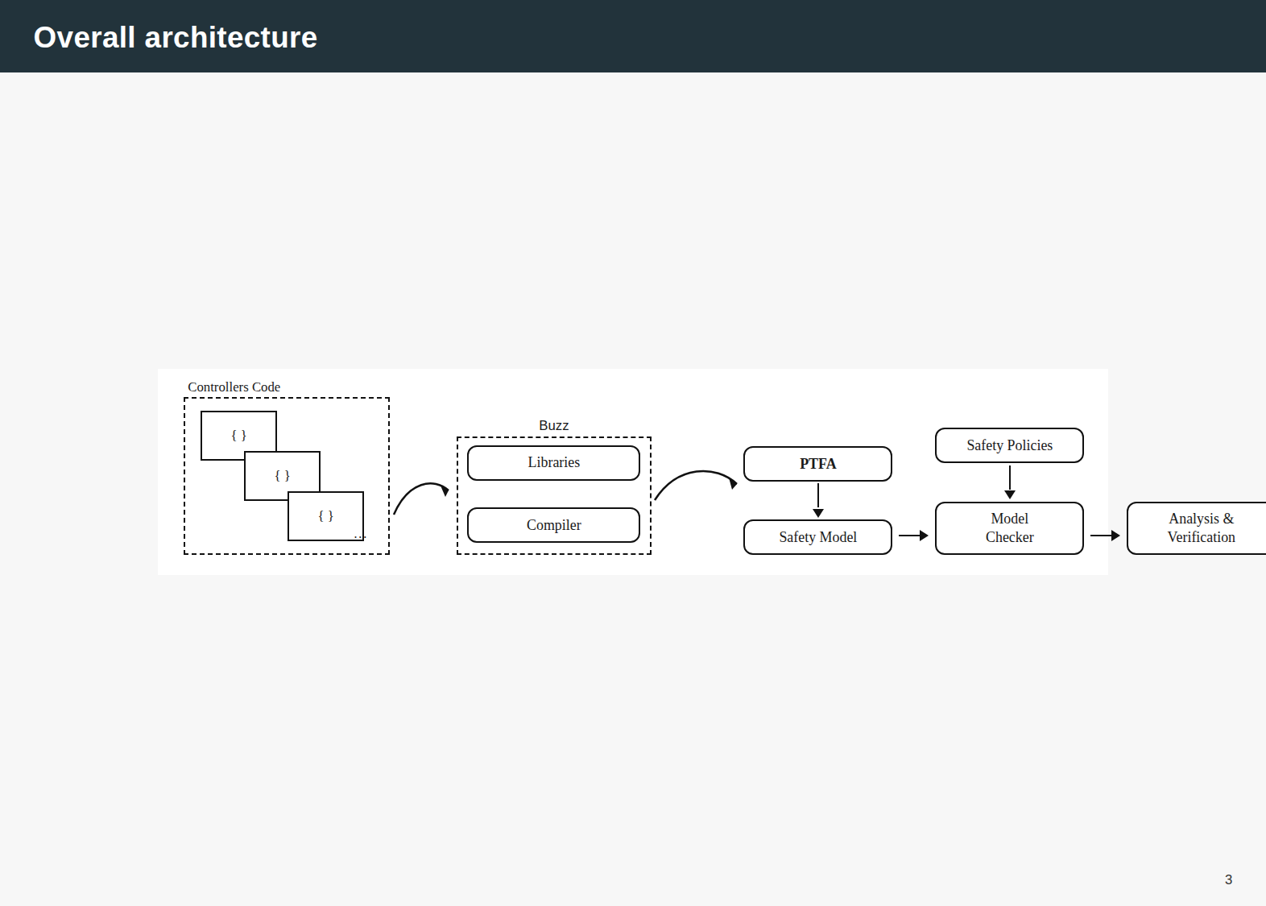Overall architecture
Controllers Code
{ }
{ }
{ }
...
Buzz
Libraries
Compiler
PTFA
Safety Model
Safety Policies
Model
Checker
Analysis &
Verification
3